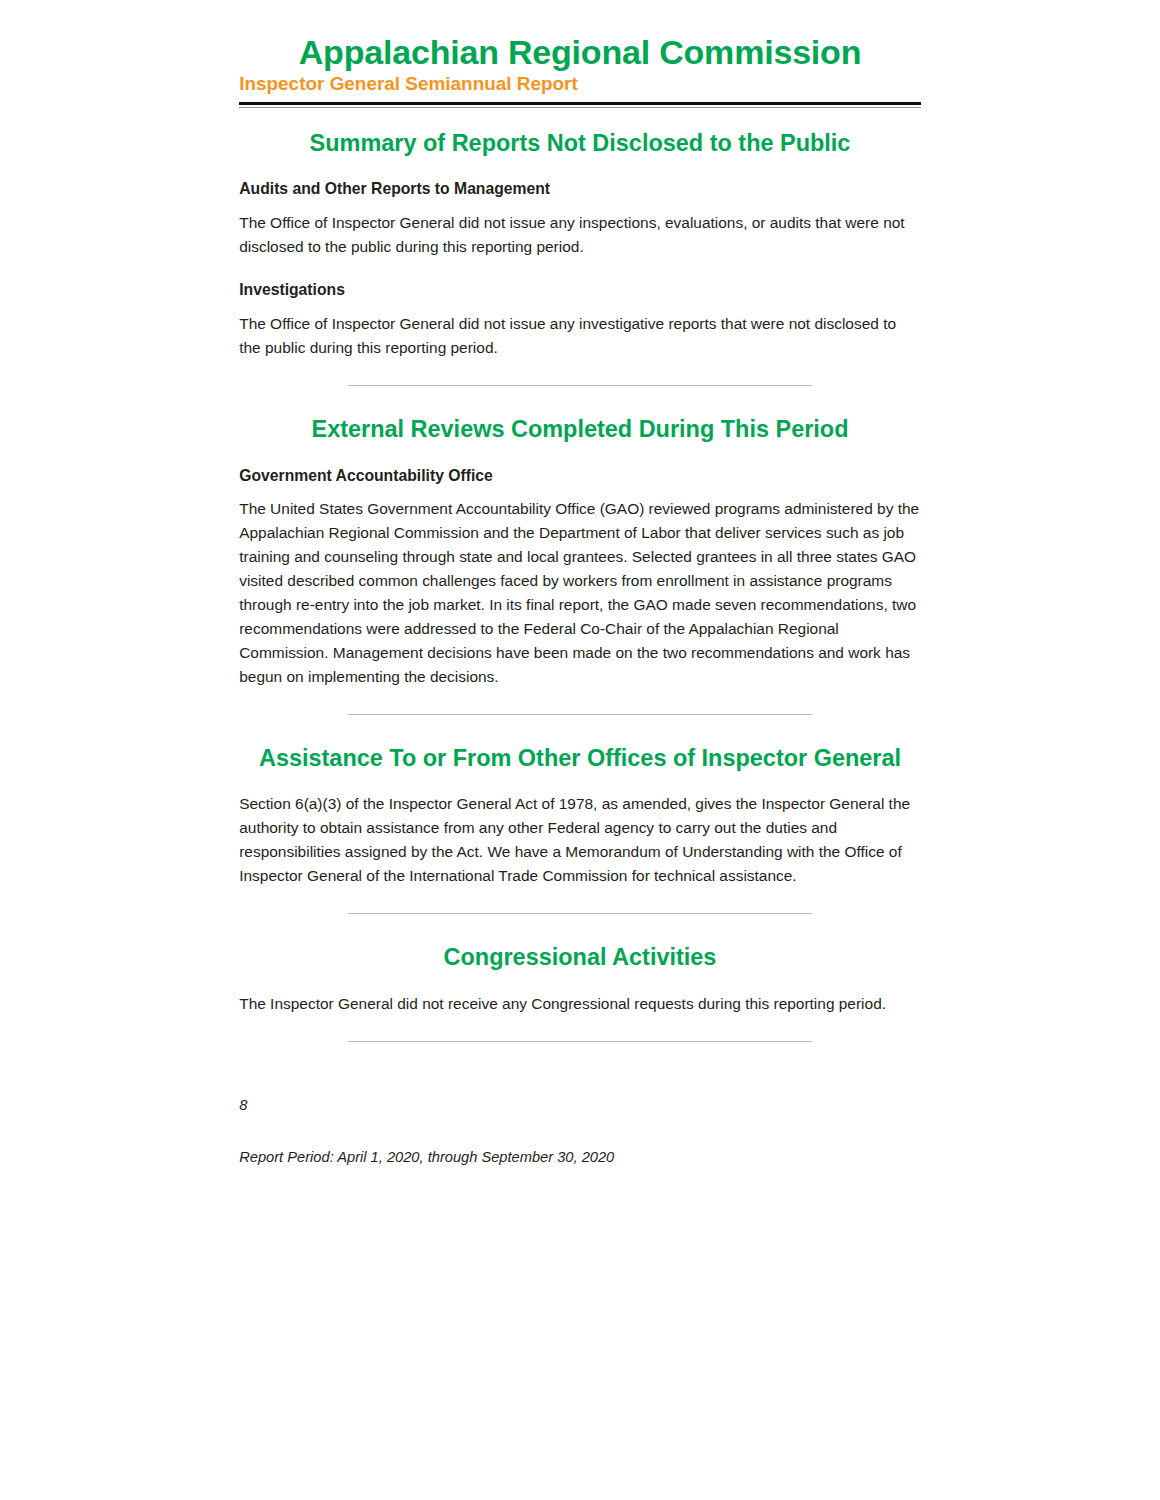Appalachian Regional Commission
Inspector General Semiannual Report
Summary of Reports Not Disclosed to the Public
Audits and Other Reports to Management
The Office of Inspector General did not issue any inspections, evaluations, or audits that were not disclosed to the public during this reporting period.
Investigations
The Office of Inspector General did not issue any investigative reports that were not disclosed to the public during this reporting period.
External Reviews Completed During This Period
Government Accountability Office
The United States Government Accountability Office (GAO) reviewed programs administered by the Appalachian Regional Commission and the Department of Labor that deliver services such as job training and counseling through state and local grantees. Selected grantees in all three states GAO visited described common challenges faced by workers from enrollment in assistance programs through re-entry into the job market. In its final report, the GAO made seven recommendations, two recommendations were addressed to the Federal Co-Chair of the Appalachian Regional Commission. Management decisions have been made on the two recommendations and work has begun on implementing the decisions.
Assistance To or From Other Offices of Inspector General
Section 6(a)(3) of the Inspector General Act of 1978, as amended, gives the Inspector General the authority to obtain assistance from any other Federal agency to carry out the duties and responsibilities assigned by the Act. We have a Memorandum of Understanding with the Office of Inspector General of the International Trade Commission for technical assistance.
Congressional Activities
The Inspector General did not receive any Congressional requests during this reporting period.
8
Report Period: April 1, 2020, through September 30, 2020